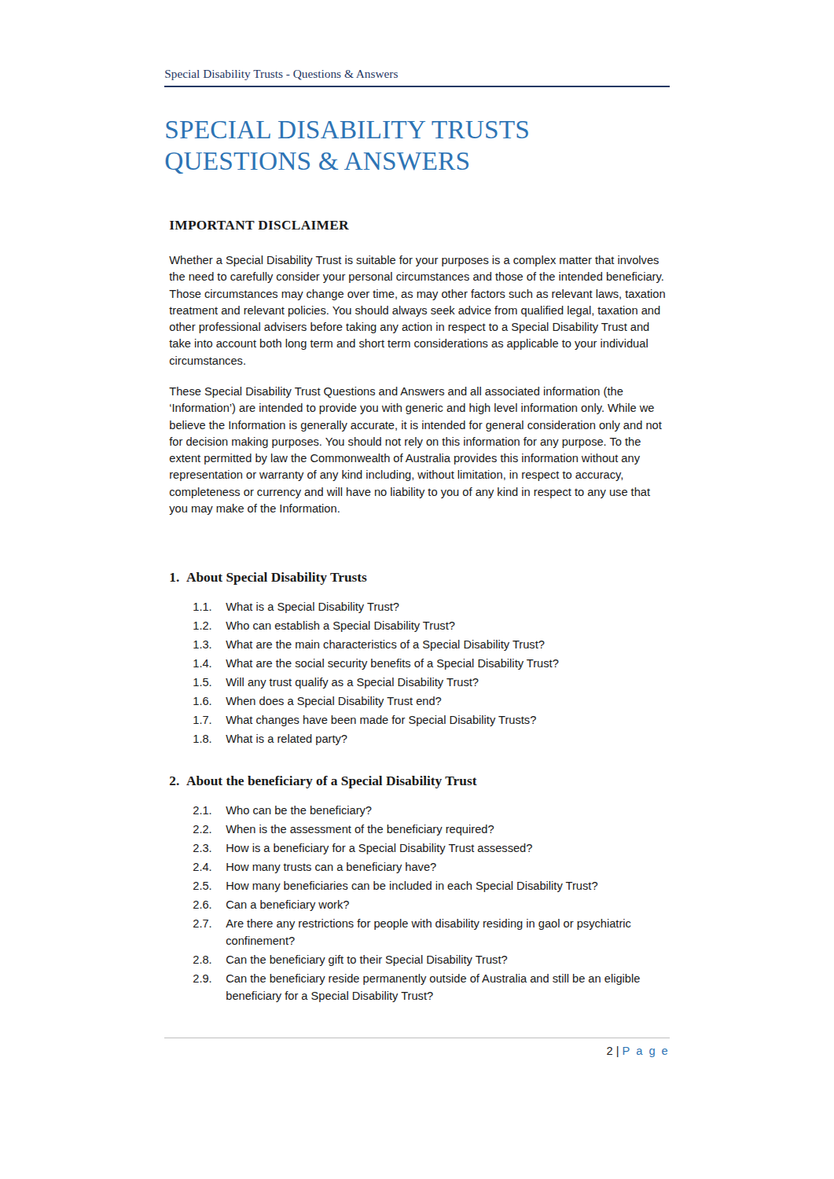Special Disability Trusts - Questions & Answers
SPECIAL DISABILITY TRUSTS
QUESTIONS & ANSWERS
IMPORTANT DISCLAIMER
Whether a Special Disability Trust is suitable for your purposes is a complex matter that involves the need to carefully consider your personal circumstances and those of the intended beneficiary. Those circumstances may change over time, as may other factors such as relevant laws, taxation treatment and relevant policies. You should always seek advice from qualified legal, taxation and other professional advisers before taking any action in respect to a Special Disability Trust and take into account both long term and short term considerations as applicable to your individual circumstances.
These Special Disability Trust Questions and Answers and all associated information (the ‘Information’) are intended to provide you with generic and high level information only. While we believe the Information is generally accurate, it is intended for general consideration only and not for decision making purposes. You should not rely on this information for any purpose. To the extent permitted by law the Commonwealth of Australia provides this information without any representation or warranty of any kind including, without limitation, in respect to accuracy, completeness or currency and will have no liability to you of any kind in respect to any use that you may make of the Information.
1. About Special Disability Trusts
1.1. What is a Special Disability Trust?
1.2. Who can establish a Special Disability Trust?
1.3. What are the main characteristics of a Special Disability Trust?
1.4. What are the social security benefits of a Special Disability Trust?
1.5. Will any trust qualify as a Special Disability Trust?
1.6. When does a Special Disability Trust end?
1.7. What changes have been made for Special Disability Trusts?
1.8. What is a related party?
2. About the beneficiary of a Special Disability Trust
2.1. Who can be the beneficiary?
2.2. When is the assessment of the beneficiary required?
2.3. How is a beneficiary for a Special Disability Trust assessed?
2.4. How many trusts can a beneficiary have?
2.5. How many beneficiaries can be included in each Special Disability Trust?
2.6. Can a beneficiary work?
2.7. Are there any restrictions for people with disability residing in gaol or psychiatric confinement?
2.8. Can the beneficiary gift to their Special Disability Trust?
2.9. Can the beneficiary reside permanently outside of Australia and still be an eligible beneficiary for a Special Disability Trust?
2 | P a g e